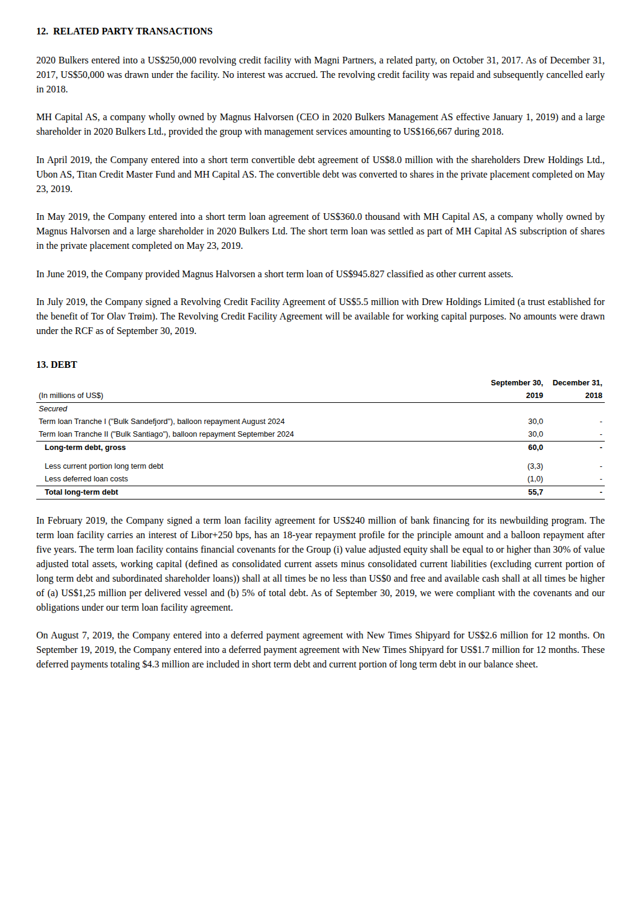12. RELATED PARTY TRANSACTIONS
2020 Bulkers entered into a US$250,000 revolving credit facility with Magni Partners, a related party, on October 31, 2017. As of December 31, 2017, US$50,000 was drawn under the facility. No interest was accrued. The revolving credit facility was repaid and subsequently cancelled early in 2018.
MH Capital AS, a company wholly owned by Magnus Halvorsen (CEO in 2020 Bulkers Management AS effective January 1, 2019) and a large shareholder in 2020 Bulkers Ltd., provided the group with management services amounting to US$166,667 during 2018.
In April 2019, the Company entered into a short term convertible debt agreement of US$8.0 million with the shareholders Drew Holdings Ltd., Ubon AS, Titan Credit Master Fund and MH Capital AS. The convertible debt was converted to shares in the private placement completed on May 23, 2019.
In May 2019, the Company entered into a short term loan agreement of US$360.0 thousand with MH Capital AS, a company wholly owned by Magnus Halvorsen and a large shareholder in 2020 Bulkers Ltd. The short term loan was settled as part of MH Capital AS subscription of shares in the private placement completed on May 23, 2019.
In June 2019, the Company provided Magnus Halvorsen a short term loan of US$945.827 classified as other current assets.
In July 2019, the Company signed a Revolving Credit Facility Agreement of US$5.5 million with Drew Holdings Limited (a trust established for the benefit of Tor Olav Trøim). The Revolving Credit Facility Agreement will be available for working capital purposes. No amounts were drawn under the RCF as of September 30, 2019.
13. DEBT
| | | September 30, | December 31, |
| (In millions of US$) | | 2019 | 2018 |
| Secured | | | |
| Term loan Tranche I ("Bulk Sandefjord"), balloon repayment August 2024 | | 30,0 | - |
| Term loan Tranche II ("Bulk Santiago"), balloon repayment September 2024 | | 30,0 | - |
| Long-term debt, gross | | 60,0 | - |
| Less current portion long term debt | | (3,3) | - |
| Less deferred loan costs | | (1,0) | - |
| Total long-term debt | | 55,7 | - |
In February 2019, the Company signed a term loan facility agreement for US$240 million of bank financing for its newbuilding program. The term loan facility carries an interest of Libor+250 bps, has an 18-year repayment profile for the principle amount and a balloon repayment after five years. The term loan facility contains financial covenants for the Group (i) value adjusted equity shall be equal to or higher than 30% of value adjusted total assets, working capital (defined as consolidated current assets minus consolidated current liabilities (excluding current portion of long term debt and subordinated shareholder loans)) shall at all times be no less than US$0 and free and available cash shall at all times be higher of (a) US$1,25 million per delivered vessel and (b) 5% of total debt. As of September 30, 2019, we were compliant with the covenants and our obligations under our term loan facility agreement.
On August 7, 2019, the Company entered into a deferred payment agreement with New Times Shipyard for US$2.6 million for 12 months. On September 19, 2019, the Company entered into a deferred payment agreement with New Times Shipyard for US$1.7 million for 12 months. These deferred payments totaling $4.3 million are included in short term debt and current portion of long term debt in our balance sheet.